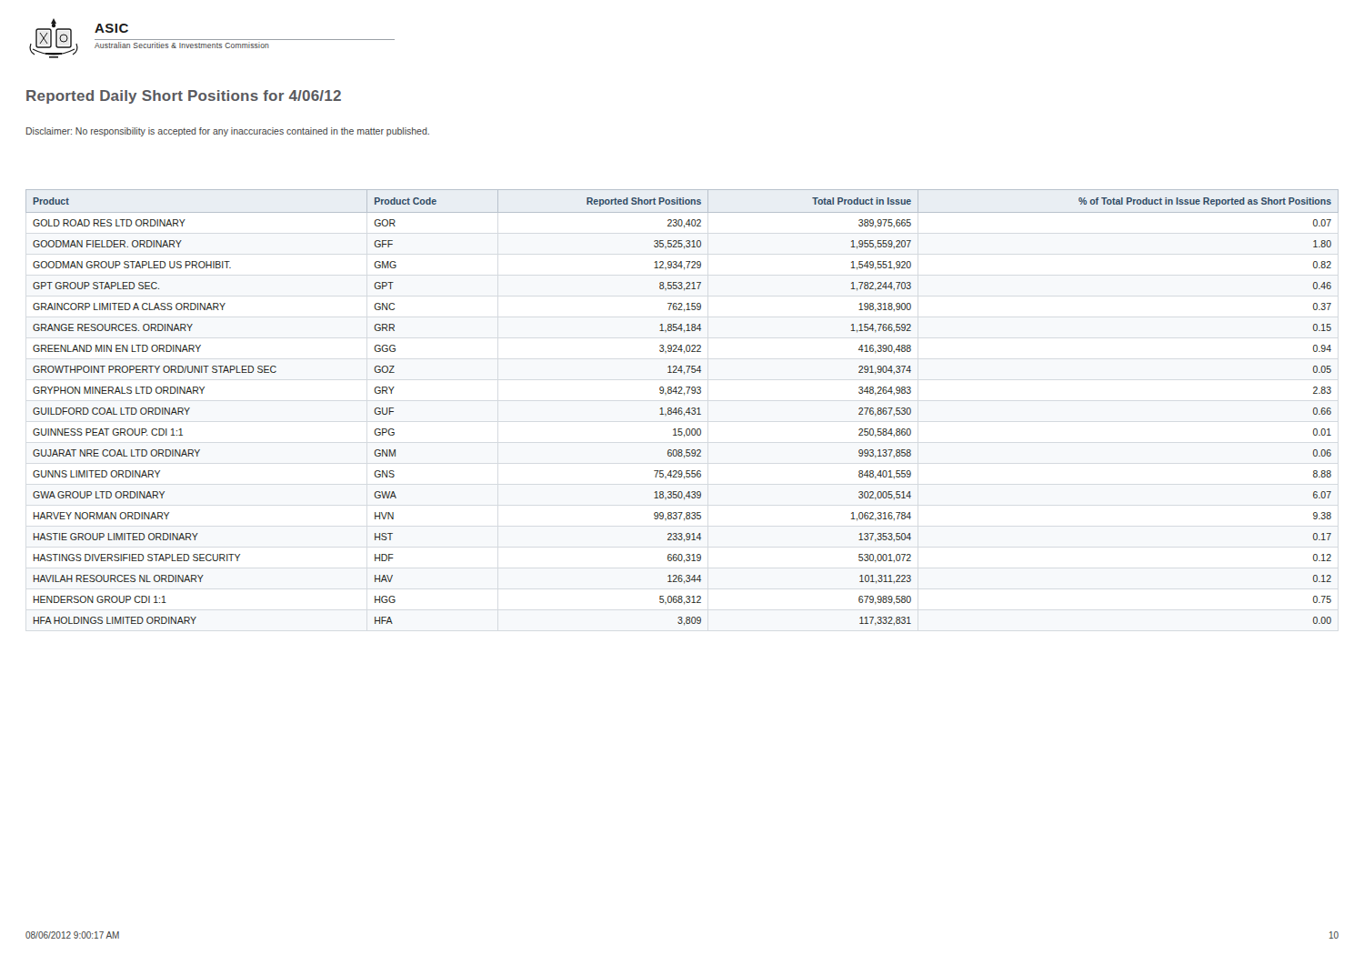ASIC
Australian Securities & Investments Commission
Reported Daily Short Positions for 4/06/12
Disclaimer: No responsibility is accepted for any inaccuracies contained in the matter published.
| Product | Product Code | Reported Short Positions | Total Product in Issue | % of Total Product in Issue Reported as Short Positions |
| --- | --- | --- | --- | --- |
| GOLD ROAD RES LTD ORDINARY | GOR | 230,402 | 389,975,665 | 0.07 |
| GOODMAN FIELDER. ORDINARY | GFF | 35,525,310 | 1,955,559,207 | 1.80 |
| GOODMAN GROUP STAPLED US PROHIBIT. | GMG | 12,934,729 | 1,549,551,920 | 0.82 |
| GPT GROUP STAPLED SEC. | GPT | 8,553,217 | 1,782,244,703 | 0.46 |
| GRAINCORP LIMITED A CLASS ORDINARY | GNC | 762,159 | 198,318,900 | 0.37 |
| GRANGE RESOURCES. ORDINARY | GRR | 1,854,184 | 1,154,766,592 | 0.15 |
| GREENLAND MIN EN LTD ORDINARY | GGG | 3,924,022 | 416,390,488 | 0.94 |
| GROWTHPOINT PROPERTY ORD/UNIT STAPLED SEC | GOZ | 124,754 | 291,904,374 | 0.05 |
| GRYPHON MINERALS LTD ORDINARY | GRY | 9,842,793 | 348,264,983 | 2.83 |
| GUILDFORD COAL LTD ORDINARY | GUF | 1,846,431 | 276,867,530 | 0.66 |
| GUINNESS PEAT GROUP. CDI 1:1 | GPG | 15,000 | 250,584,860 | 0.01 |
| GUJARAT NRE COAL LTD ORDINARY | GNM | 608,592 | 993,137,858 | 0.06 |
| GUNNS LIMITED ORDINARY | GNS | 75,429,556 | 848,401,559 | 8.88 |
| GWA GROUP LTD ORDINARY | GWA | 18,350,439 | 302,005,514 | 6.07 |
| HARVEY NORMAN ORDINARY | HVN | 99,837,835 | 1,062,316,784 | 9.38 |
| HASTIE GROUP LIMITED ORDINARY | HST | 233,914 | 137,353,504 | 0.17 |
| HASTINGS DIVERSIFIED STAPLED SECURITY | HDF | 660,319 | 530,001,072 | 0.12 |
| HAVILAH RESOURCES NL ORDINARY | HAV | 126,344 | 101,311,223 | 0.12 |
| HENDERSON GROUP CDI 1:1 | HGG | 5,068,312 | 679,989,580 | 0.75 |
| HFA HOLDINGS LIMITED ORDINARY | HFA | 3,809 | 117,332,831 | 0.00 |
08/06/2012 9:00:17 AM
10